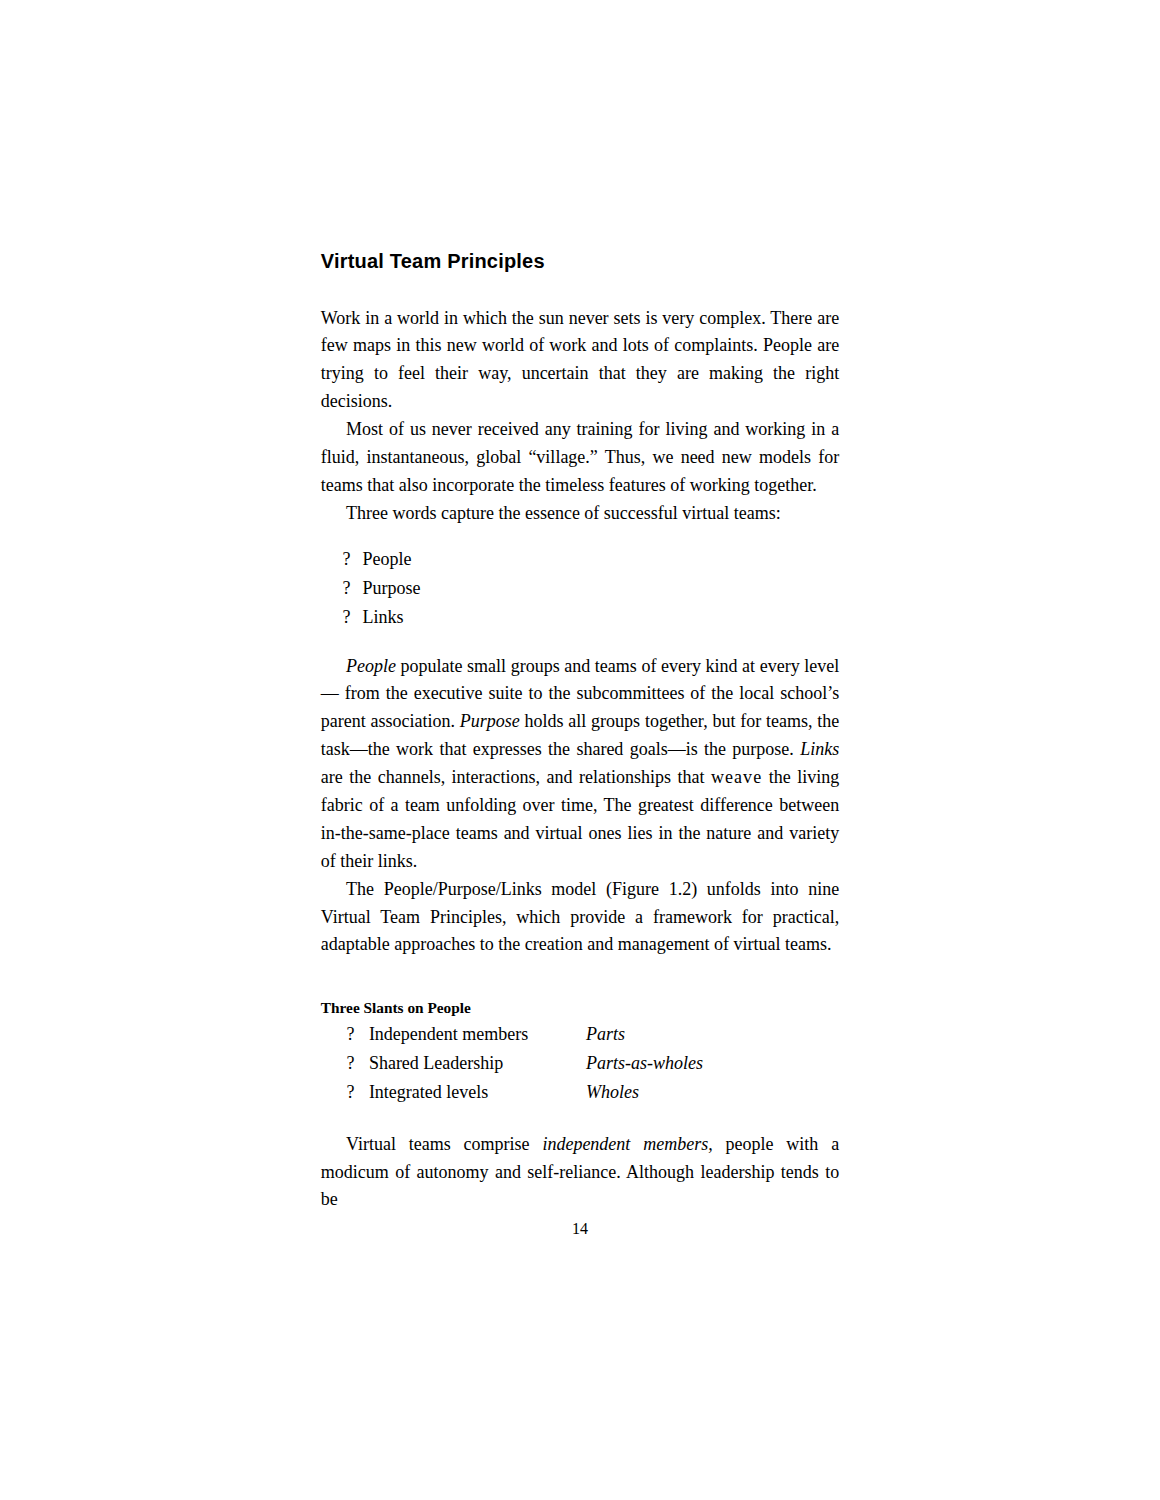Virtual Team Principles
Work in a world in which the sun never sets is very complex. There are few maps in this new world of work and lots of complaints. People are trying to feel their way, uncertain that they are making the right decisions.
Most of us never received any training for living and working in a fluid, instantaneous, global “village.” Thus, we need new models for teams that also incorporate the timeless features of working together.
Three words capture the essence of successful virtual teams:
People
Purpose
Links
People populate small groups and teams of every kind at every level— from the executive suite to the subcommittees of the local school’s parent association. Purpose holds all groups together, but for teams, the task—the work that expresses the shared goals—is the purpose. Links are the channels, interactions, and relationships that weave the living fabric of a team unfolding over time, The greatest difference between in-the-same-place teams and virtual ones lies in the nature and variety of their links.
The People/Purpose/Links model (Figure 1.2) unfolds into nine Virtual Team Principles, which provide a framework for practical, adaptable approaches to the creation and management of virtual teams.
Three Slants on People
| ? | Independent members | Parts |
| ? | Shared Leadership | Parts-as-wholes |
| ? | Integrated levels | Wholes |
Virtual teams comprise independent members, people with a modicum of autonomy and self-reliance. Although leadership tends to be
14